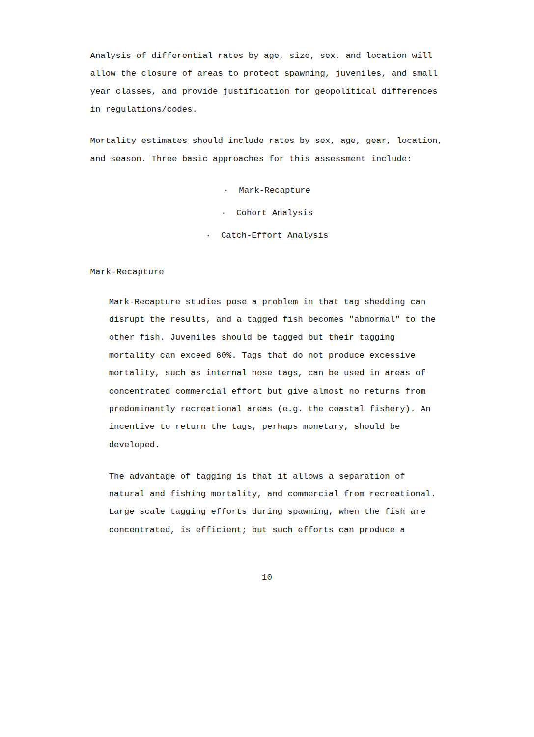Analysis of differential rates by age, size, sex, and location will allow the closure of areas to protect spawning, juveniles, and small year classes, and provide justification for geopolitical differences in regulations/codes.
Mortality estimates should include rates by sex, age, gear, location, and season. Three basic approaches for this assessment include:
Mark-Recapture
Cohort Analysis
Catch-Effort Analysis
Mark-Recapture
Mark-Recapture studies pose a problem in that tag shedding can disrupt the results, and a tagged fish becomes "abnormal" to the other fish. Juveniles should be tagged but their tagging mortality can exceed 60%. Tags that do not produce excessive mortality, such as internal nose tags, can be used in areas of concentrated commercial effort but give almost no returns from predominantly recreational areas (e.g. the coastal fishery). An incentive to return the tags, perhaps monetary, should be developed.
The advantage of tagging is that it allows a separation of natural and fishing mortality, and commercial from recreational. Large scale tagging efforts during spawning, when the fish are concentrated, is efficient; but such efforts can produce a
10